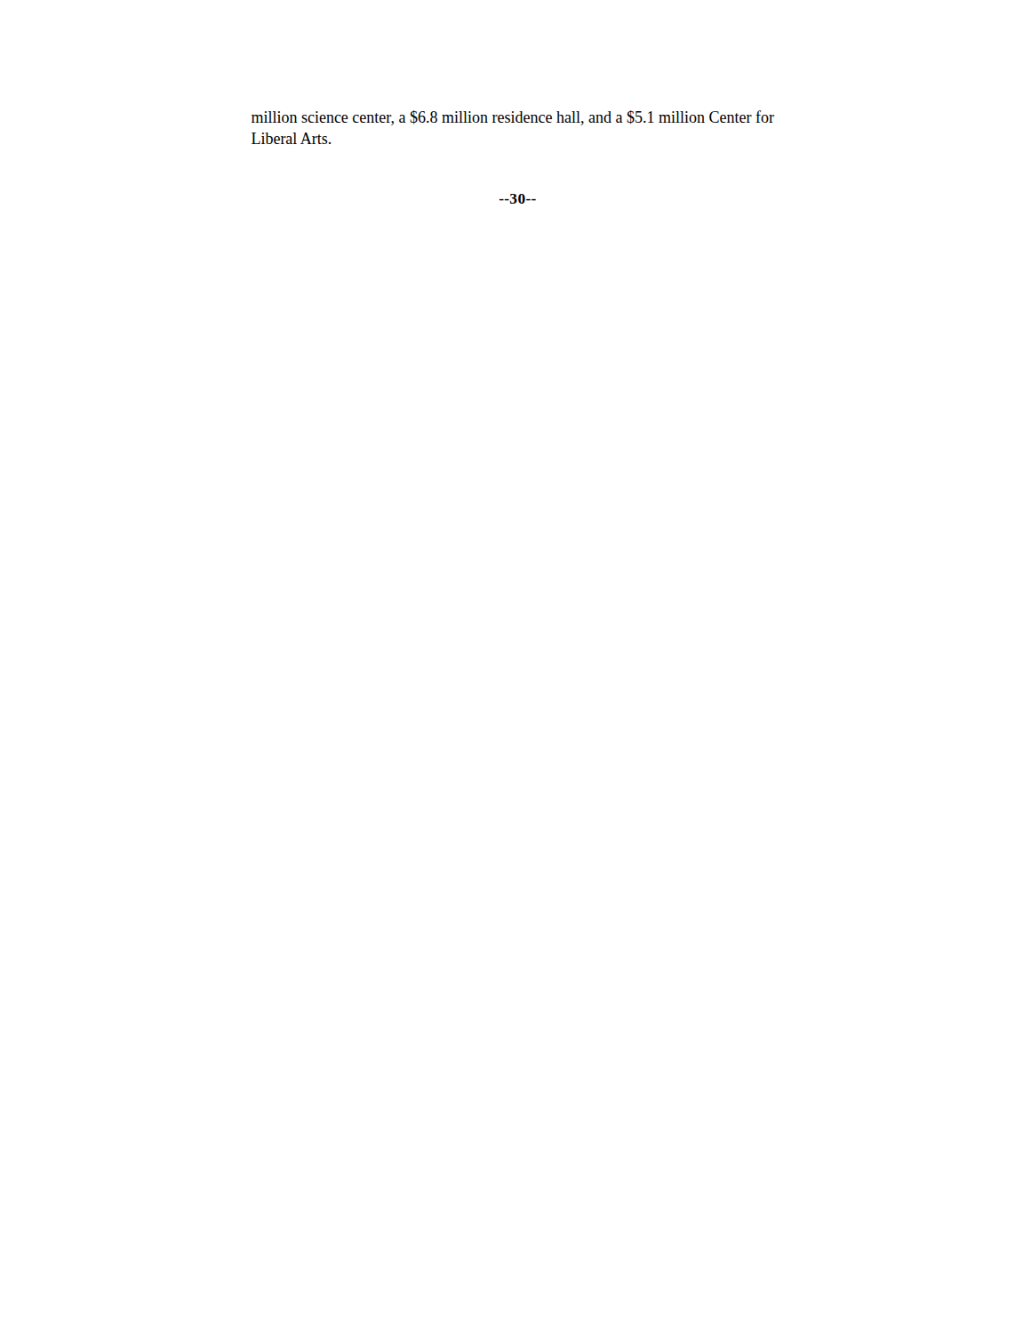million science center, a $6.8 million residence hall, and a $5.1 million Center for Liberal Arts.
--30--